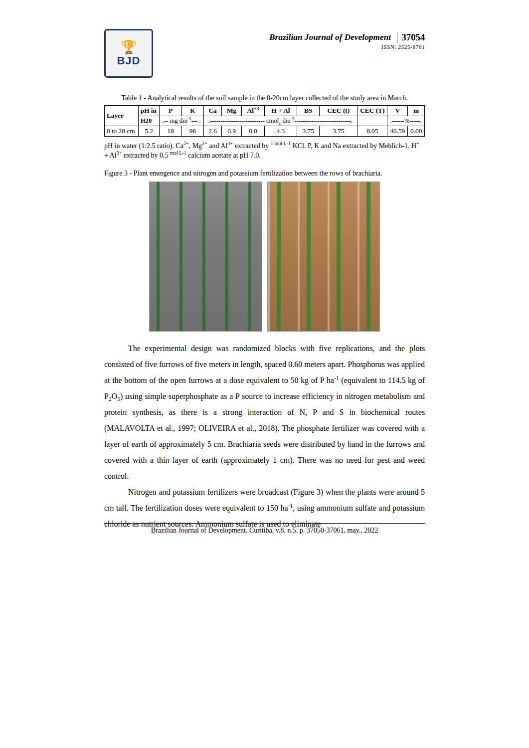🏆
BJD
Brazilian Journal of Development 37054
ISSN: 2525-8761
Table 1 - Analytical results of the soil sample in the 0-20cm layer collected of the study area in March.
| Layer | pH in | P | K | Ca | Mg | Al +3 | H + Al | BS | CEC (t) | CEC (T) | V | m |
| --- | --- | --- | --- | --- | --- | --- | --- | --- | --- | --- | --- | --- |
| H20 | .-- mg dm -3 --- . | .-------------------------- cmol c dm -3 ---------------------------. | | .------%-----. |
| 0 to 20 cm | 5.2 | 18 | 98 | 2.6 | 0.9 | 0.0 | 4.3 | 3.75 | 3.75 | 8.05 | 46.59 | 0.00 |
pH in water (1:2.5 ratio). Ca2+, Mg2+ and Al3+ extracted by 1 mol L-1 KCl. P, K and Na extracted by Mehlich-1. H+ + Al3+ extracted by 0.5 mol L-1 calcium acetate at pH 7.0.
Figure 3 - Plant emergence and nitrogen and potassium fertilization between the rows of brachiaria.
The experimental design was randomized blocks with five replications, and the plots consisted of five furrows of five meters in length, spaced 0.60 meters apart. Phosphorus was applied at the bottom of the open furrows at a dose equivalent to 50 kg of P ha-1 (equivalent to 114.5 kg of P2O5) using simple superphosphate as a P source to increase efficiency in nitrogen metabolism and protein synthesis, as there is a strong interaction of N, P and S in biochemical routes (MALAVOLTA et al., 1997; OLIVEIRA et al., 2018). The phosphate fertilizer was covered with a layer of earth of approximately 5 cm. Brachiaria seeds were distributed by hand in the furrows and covered with a thin layer of earth (approximately 1 cm). There was no need for pest and weed control.
Nitrogen and potassium fertilizers were broadcast (Figure 3) when the plants were around 5 cm tall. The fertilization doses were equivalent to 150 ha-1, using ammonium sulfate and potassium chloride as nutrient sources. Ammonium sulfate is used to eliminate
Brazilian Journal of Development, Curitiba, v.8, n.5, p. 37050-37061, may., 2022